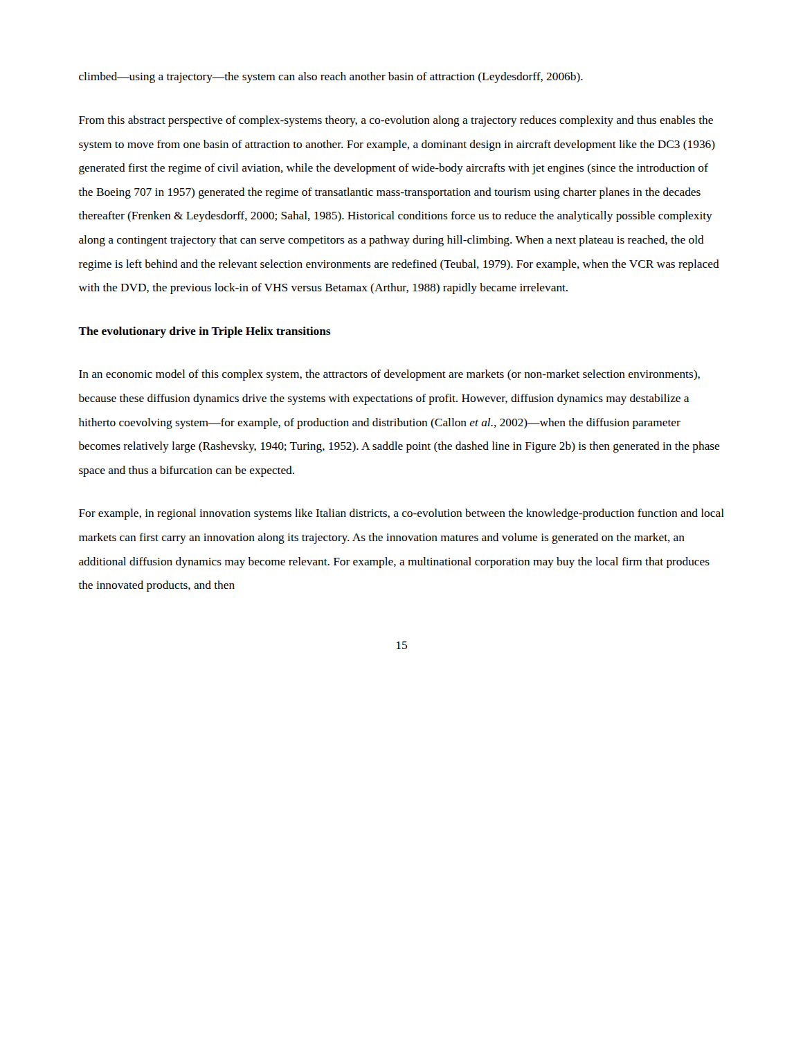climbed—using a trajectory—the system can also reach another basin of attraction (Leydesdorff, 2006b).
From this abstract perspective of complex-systems theory, a co-evolution along a trajectory reduces complexity and thus enables the system to move from one basin of attraction to another. For example, a dominant design in aircraft development like the DC3 (1936) generated first the regime of civil aviation, while the development of wide-body aircrafts with jet engines (since the introduction of the Boeing 707 in 1957) generated the regime of transatlantic mass-transportation and tourism using charter planes in the decades thereafter (Frenken & Leydesdorff, 2000; Sahal, 1985). Historical conditions force us to reduce the analytically possible complexity along a contingent trajectory that can serve competitors as a pathway during hill-climbing. When a next plateau is reached, the old regime is left behind and the relevant selection environments are redefined (Teubal, 1979). For example, when the VCR was replaced with the DVD, the previous lock-in of VHS versus Betamax (Arthur, 1988) rapidly became irrelevant.
The evolutionary drive in Triple Helix transitions
In an economic model of this complex system, the attractors of development are markets (or non-market selection environments), because these diffusion dynamics drive the systems with expectations of profit. However, diffusion dynamics may destabilize a hitherto coevolving system—for example, of production and distribution (Callon et al., 2002)—when the diffusion parameter becomes relatively large (Rashevsky, 1940; Turing, 1952). A saddle point (the dashed line in Figure 2b) is then generated in the phase space and thus a bifurcation can be expected.
For example, in regional innovation systems like Italian districts, a co-evolution between the knowledge-production function and local markets can first carry an innovation along its trajectory. As the innovation matures and volume is generated on the market, an additional diffusion dynamics may become relevant. For example, a multinational corporation may buy the local firm that produces the innovated products, and then
15